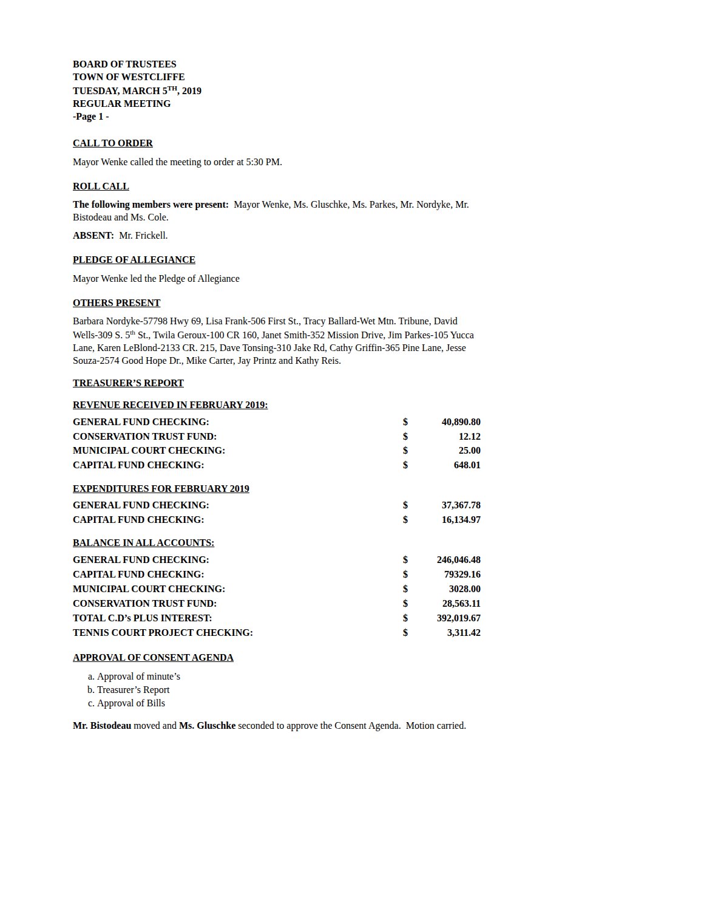BOARD OF TRUSTEES
TOWN OF WESTCLIFFE
TUESDAY, MARCH 5TH, 2019
REGULAR MEETING
-Page 1 -
CALL TO ORDER
Mayor Wenke called the meeting to order at 5:30 PM.
ROLL CALL
The following members were present: Mayor Wenke, Ms. Gluschke, Ms. Parkes, Mr. Nordyke, Mr. Bistodeau and Ms. Cole.
ABSENT: Mr. Frickell.
PLEDGE OF ALLEGIANCE
Mayor Wenke led the Pledge of Allegiance
OTHERS PRESENT
Barbara Nordyke-57798 Hwy 69, Lisa Frank-506 First St., Tracy Ballard-Wet Mtn. Tribune, David Wells-309 S. 5th St., Twila Geroux-100 CR 160, Janet Smith-352 Mission Drive, Jim Parkes-105 Yucca Lane, Karen LeBlond-2133 CR. 215, Dave Tonsing-310 Jake Rd, Cathy Griffin-365 Pine Lane, Jesse Souza-2574 Good Hope Dr., Mike Carter, Jay Printz and Kathy Reis.
TREASURER’S REPORT
REVENUE RECEIVED IN FEBRUARY 2019:
| GENERAL FUND CHECKING: | $ | 40,890.80 |
| CONSERVATION TRUST FUND: | $ | 12.12 |
| MUNICIPAL COURT CHECKING: | $ | 25.00 |
| CAPITAL FUND CHECKING: | $ | 648.01 |
EXPENDITURES FOR FEBRUARY 2019
| GENERAL FUND CHECKING: | $ | 37,367.78 |
| CAPITAL FUND CHECKING: | $ | 16,134.97 |
BALANCE IN ALL ACCOUNTS:
| GENERAL FUND CHECKING: | $ | 246,046.48 |
| CAPITAL FUND CHECKING: | $ | 79329.16 |
| MUNICIPAL COURT CHECKING: | $ | 3028.00 |
| CONSERVATION TRUST FUND: | $ | 28,563.11 |
| TOTAL C.D’s PLUS INTEREST: | $ | 392,019.67 |
| TENNIS COURT PROJECT CHECKING: | $ | 3,311.42 |
APPROVAL OF CONSENT AGENDA
Approval of minute’s
Treasurer’s Report
Approval of Bills
Mr. Bistodeau moved and Ms. Gluschke seconded to approve the Consent Agenda. Motion carried.